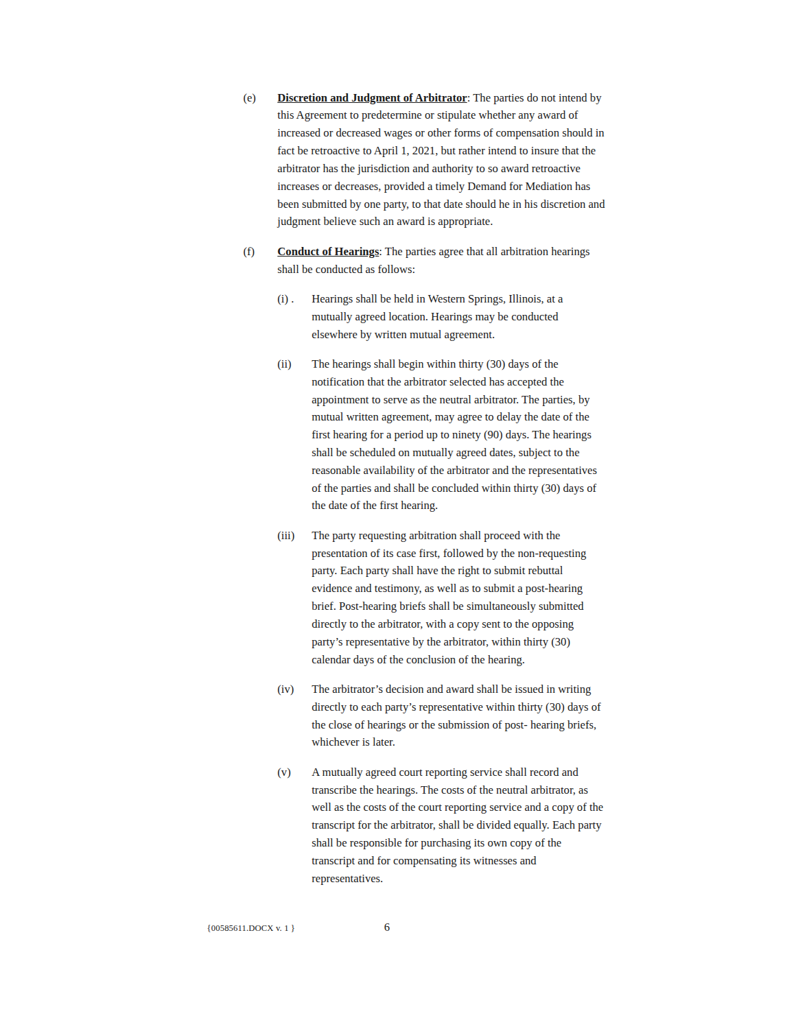(e)
Discretion and Judgment of Arbitrator: The parties do not intend by this Agreement to predetermine or stipulate whether any award of increased or decreased wages or other forms of compensation should in fact be retroactive to April 1, 2021, but rather intend to insure that the arbitrator has the jurisdiction and authority to so award retroactive increases or decreases, provided a timely Demand for Mediation has been submitted by one party, to that date should he in his discretion and judgment believe such an award is appropriate.
(f)
Conduct of Hearings: The parties agree that all arbitration hearings shall be conducted as follows:
(i) .
Hearings shall be held in Western Springs, Illinois, at a mutually agreed location. Hearings may be conducted elsewhere by written mutual agreement.
(ii)
The hearings shall begin within thirty (30) days of the notification that the arbitrator selected has accepted the appointment to serve as the neutral arbitrator. The parties, by mutual written agreement, may agree to delay the date of the first hearing for a period up to ninety (90) days. The hearings shall be scheduled on mutually agreed dates, subject to the reasonable availability of the arbitrator and the representatives of the parties and shall be concluded within thirty (30) days of the date of the first hearing.
(iii)
The party requesting arbitration shall proceed with the presentation of its case first, followed by the non-requesting party. Each party shall have the right to submit rebuttal evidence and testimony, as well as to submit a post-hearing brief. Post-hearing briefs shall be simultaneously submitted directly to the arbitrator, with a copy sent to the opposing party’s representative by the arbitrator, within thirty (30) calendar days of the conclusion of the hearing.
(iv)
The arbitrator’s decision and award shall be issued in writing directly to each party’s representative within thirty (30) days of the close of hearings or the submission of post- hearing briefs, whichever is later.
(v)
A mutually agreed court reporting service shall record and transcribe the hearings. The costs of the neutral arbitrator, as well as the costs of the court reporting service and a copy of the transcript for the arbitrator, shall be divided equally. Each party shall be responsible for purchasing its own copy of the transcript and for compensating its witnesses and representatives.
{00585611.DOCX v. 1 }
6